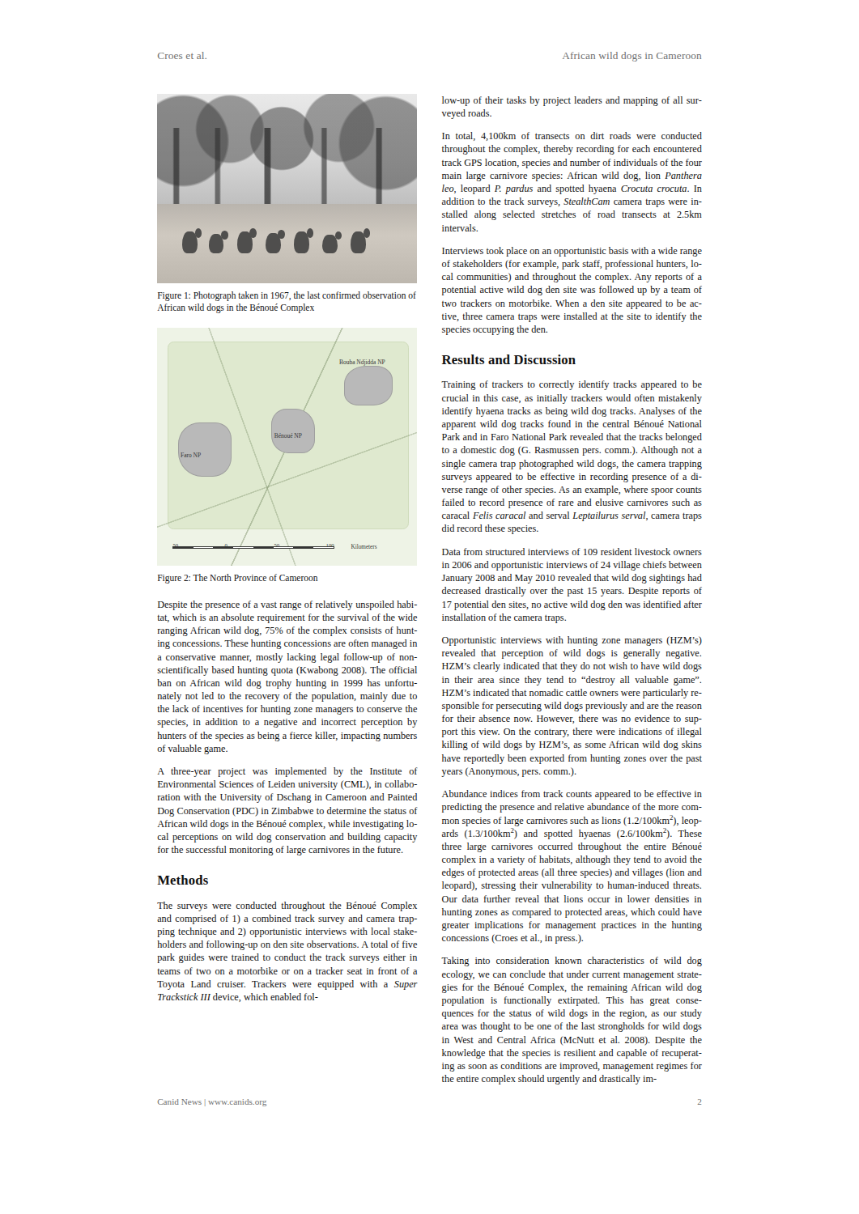Croes et al.
African wild dogs in Cameroon
Figure 1: Photograph taken in 1967, the last confirmed observation of African wild dogs in the Bénoué Complex
Faro NP
Bénoué NP
Bouba Ndjidda NP
50050100
Kilometers
Figure 2: The North Province of Cameroon
Despite the presence of a vast range of relatively unspoiled habitat, which is an absolute requirement for the survival of the wide ranging African wild dog, 75% of the complex consists of hunting concessions. These hunting concessions are often managed in a conservative manner, mostly lacking legal follow-up of non-scientifically based hunting quota (Kwabong 2008). The official ban on African wild dog trophy hunting in 1999 has unfortunately not led to the recovery of the population, mainly due to the lack of incentives for hunting zone managers to conserve the species, in addition to a negative and incorrect perception by hunters of the species as being a fierce killer, impacting numbers of valuable game.
A three-year project was implemented by the Institute of Environmental Sciences of Leiden university (CML), in collaboration with the University of Dschang in Cameroon and Painted Dog Conservation (PDC) in Zimbabwe to determine the status of African wild dogs in the Bénoué complex, while investigating local perceptions on wild dog conservation and building capacity for the successful monitoring of large carnivores in the future.
Methods
The surveys were conducted throughout the Bénoué Complex and comprised of 1) a combined track survey and camera trapping technique and 2) opportunistic interviews with local stakeholders and following-up on den site observations. A total of five park guides were trained to conduct the track surveys either in teams of two on a motorbike or on a tracker seat in front of a Toyota Land cruiser. Trackers were equipped with a Super Trackstick III device, which enabled fol-
low-up of their tasks by project leaders and mapping of all surveyed roads.
In total, 4,100km of transects on dirt roads were conducted throughout the complex, thereby recording for each encountered track GPS location, species and number of individuals of the four main large carnivore species: African wild dog, lion Panthera leo, leopard P. pardus and spotted hyaena Crocuta crocuta. In addition to the track surveys, StealthCam camera traps were installed along selected stretches of road transects at 2.5km intervals.
Interviews took place on an opportunistic basis with a wide range of stakeholders (for example, park staff, professional hunters, local communities) and throughout the complex. Any reports of a potential active wild dog den site was followed up by a team of two trackers on motorbike. When a den site appeared to be active, three camera traps were installed at the site to identify the species occupying the den.
Results and Discussion
Training of trackers to correctly identify tracks appeared to be crucial in this case, as initially trackers would often mistakenly identify hyaena tracks as being wild dog tracks. Analyses of the apparent wild dog tracks found in the central Bénoué National Park and in Faro National Park revealed that the tracks belonged to a domestic dog (G. Rasmussen pers. comm.). Although not a single camera trap photographed wild dogs, the camera trapping surveys appeared to be effective in recording presence of a diverse range of other species. As an example, where spoor counts failed to record presence of rare and elusive carnivores such as caracal Felis caracal and serval Leptailurus serval, camera traps did record these species.
Data from structured interviews of 109 resident livestock owners in 2006 and opportunistic interviews of 24 village chiefs between January 2008 and May 2010 revealed that wild dog sightings had decreased drastically over the past 15 years. Despite reports of 17 potential den sites, no active wild dog den was identified after installation of the camera traps.
Opportunistic interviews with hunting zone managers (HZM’s) revealed that perception of wild dogs is generally negative. HZM’s clearly indicated that they do not wish to have wild dogs in their area since they tend to “destroy all valuable game”. HZM’s indicated that nomadic cattle owners were particularly responsible for persecuting wild dogs previously and are the reason for their absence now. However, there was no evidence to support this view. On the contrary, there were indications of illegal killing of wild dogs by HZM’s, as some African wild dog skins have reportedly been exported from hunting zones over the past years (Anonymous, pers. comm.).
Abundance indices from track counts appeared to be effective in predicting the presence and relative abundance of the more common species of large carnivores such as lions (1.2/100km2), leopards (1.3/100km2) and spotted hyaenas (2.6/100km2). These three large carnivores occurred throughout the entire Bénoué complex in a variety of habitats, although they tend to avoid the edges of protected areas (all three species) and villages (lion and leopard), stressing their vulnerability to human-induced threats. Our data further reveal that lions occur in lower densities in hunting zones as compared to protected areas, which could have greater implications for management practices in the hunting concessions (Croes et al., in press.).
Taking into consideration known characteristics of wild dog ecology, we can conclude that under current management strategies for the Bénoué Complex, the remaining African wild dog population is functionally extirpated. This has great consequences for the status of wild dogs in the region, as our study area was thought to be one of the last strongholds for wild dogs in West and Central Africa (McNutt et al. 2008). Despite the knowledge that the species is resilient and capable of recuperating as soon as conditions are improved, management regimes for the entire complex should urgently and drastically im-
Canid News | www.canids.org
2